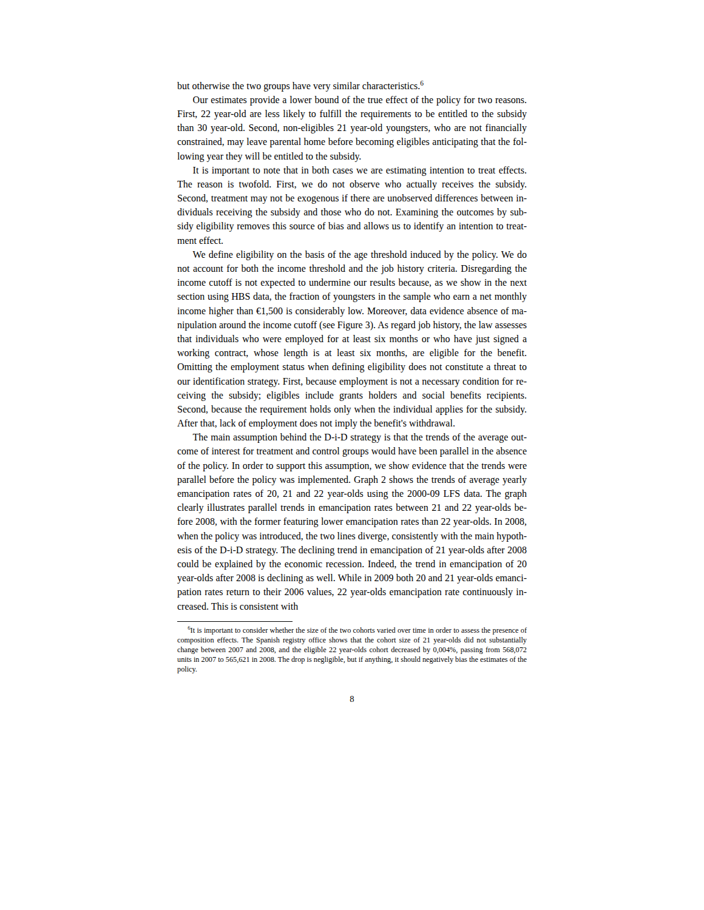but otherwise the two groups have very similar characteristics.6
Our estimates provide a lower bound of the true effect of the policy for two reasons. First, 22 year-old are less likely to fulfill the requirements to be entitled to the subsidy than 30 year-old. Second, non-eligibles 21 year-old youngsters, who are not financially constrained, may leave parental home before becoming eligibles anticipating that the following year they will be entitled to the subsidy.
It is important to note that in both cases we are estimating intention to treat effects. The reason is twofold. First, we do not observe who actually receives the subsidy. Second, treatment may not be exogenous if there are unobserved differences between individuals receiving the subsidy and those who do not. Examining the outcomes by subsidy eligibility removes this source of bias and allows us to identify an intention to treatment effect.
We define eligibility on the basis of the age threshold induced by the policy. We do not account for both the income threshold and the job history criteria. Disregarding the income cutoff is not expected to undermine our results because, as we show in the next section using HBS data, the fraction of youngsters in the sample who earn a net monthly income higher than €1,500 is considerably low. Moreover, data evidence absence of manipulation around the income cutoff (see Figure 3). As regard job history, the law assesses that individuals who were employed for at least six months or who have just signed a working contract, whose length is at least six months, are eligible for the benefit. Omitting the employment status when defining eligibility does not constitute a threat to our identification strategy. First, because employment is not a necessary condition for receiving the subsidy; eligibles include grants holders and social benefits recipients. Second, because the requirement holds only when the individual applies for the subsidy. After that, lack of employment does not imply the benefit's withdrawal.
The main assumption behind the D-i-D strategy is that the trends of the average outcome of interest for treatment and control groups would have been parallel in the absence of the policy. In order to support this assumption, we show evidence that the trends were parallel before the policy was implemented. Graph 2 shows the trends of average yearly emancipation rates of 20, 21 and 22 year-olds using the 2000-09 LFS data. The graph clearly illustrates parallel trends in emancipation rates between 21 and 22 year-olds before 2008, with the former featuring lower emancipation rates than 22 year-olds. In 2008, when the policy was introduced, the two lines diverge, consistently with the main hypothesis of the D-i-D strategy. The declining trend in emancipation of 21 year-olds after 2008 could be explained by the economic recession. Indeed, the trend in emancipation of 20 year-olds after 2008 is declining as well. While in 2009 both 20 and 21 year-olds emancipation rates return to their 2006 values, 22 year-olds emancipation rate continuously increased. This is consistent with
6It is important to consider whether the size of the two cohorts varied over time in order to assess the presence of composition effects. The Spanish registry office shows that the cohort size of 21 year-olds did not substantially change between 2007 and 2008, and the eligible 22 year-olds cohort decreased by 0,004%, passing from 568,072 units in 2007 to 565,621 in 2008. The drop is negligible, but if anything, it should negatively bias the estimates of the policy.
8